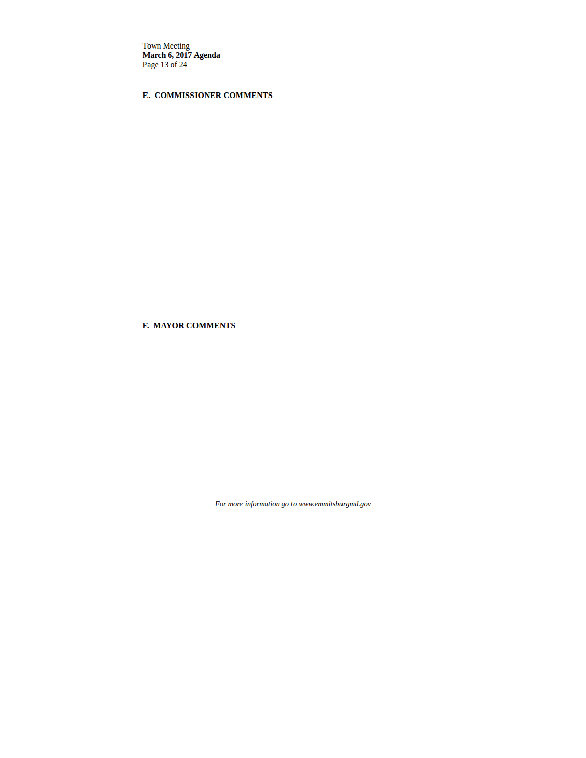Town Meeting
March 6, 2017 Agenda
Page 13 of 24
E. COMMISSIONER COMMENTS
F. MAYOR COMMENTS
For more information go to www.emmitsburgmd.gov